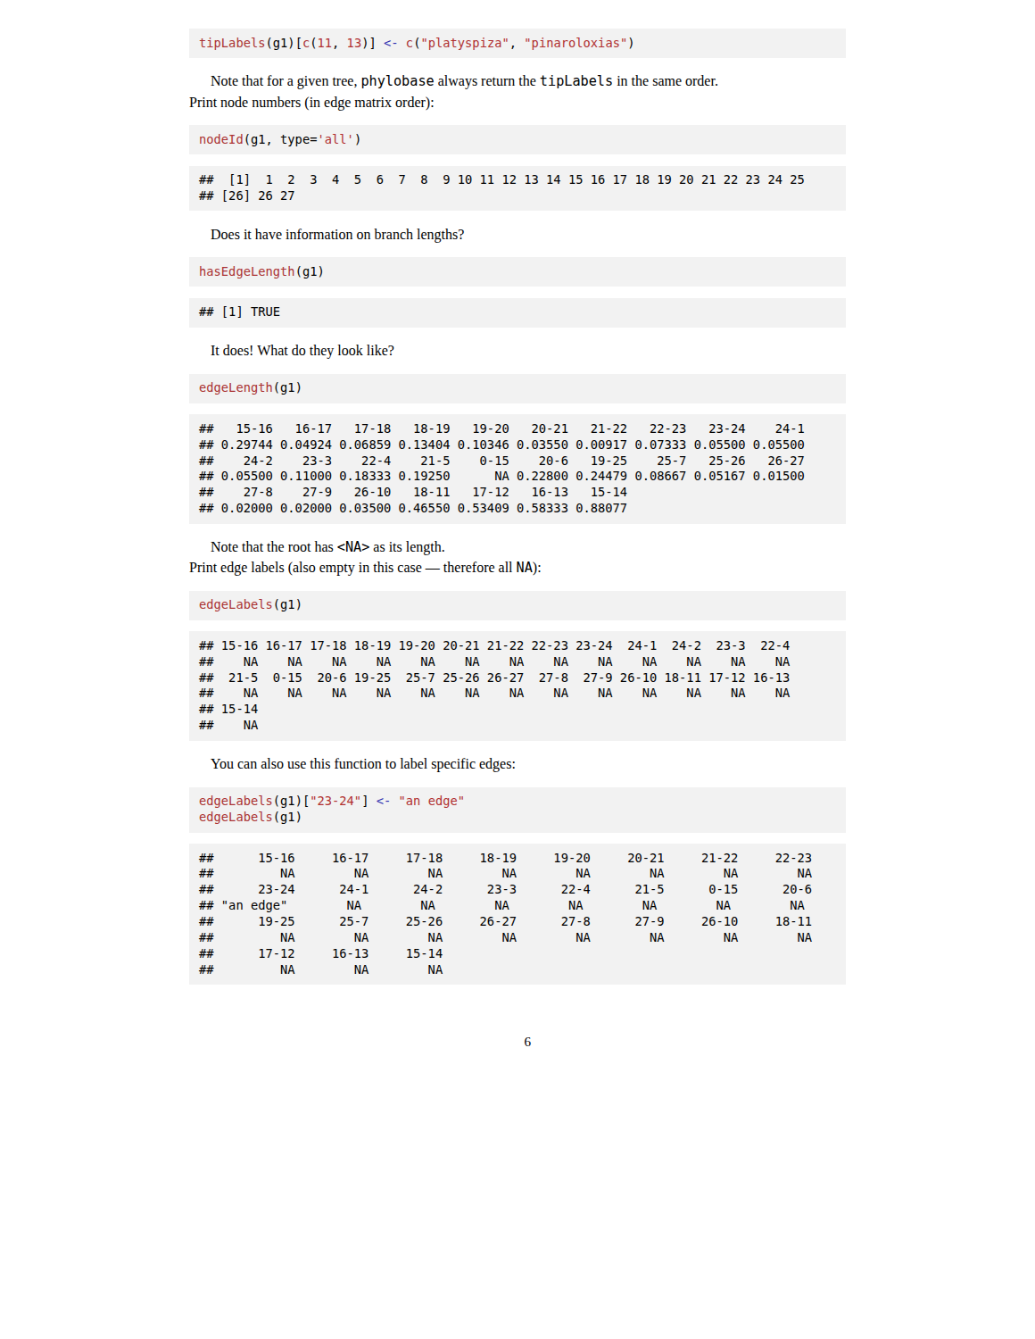tipLabels(g1)[c(11, 13)] <- c("platyspiza", "pinaroloxias")
Note that for a given tree, phylobase always return the tipLabels in the same order.
Print node numbers (in edge matrix order):
nodeId(g1, type='all')
##  [1]  1  2  3  4  5  6  7  8  9 10 11 12 13 14 15 16 17 18 19 20 21 22 23 24 25
## [26] 26 27
Does it have information on branch lengths?
hasEdgeLength(g1)
## [1] TRUE
It does! What do they look like?
edgeLength(g1)
##   15-16   16-17   17-18   18-19   19-20   20-21   21-22   22-23   23-24    24-1
## 0.29744 0.04924 0.06859 0.13404 0.10346 0.03550 0.00917 0.07333 0.05500 0.05500
##    24-2    23-3    22-4    21-5    0-15    20-6   19-25    25-7   25-26   26-27
## 0.05500 0.11000 0.18333 0.19250      NA 0.22800 0.24479 0.08667 0.05167 0.01500
##    27-8    27-9   26-10   18-11   17-12   16-13   15-14
## 0.02000 0.02000 0.03500 0.46550 0.53409 0.58333 0.88077
Note that the root has <NA> as its length.
Print edge labels (also empty in this case — therefore all NA):
edgeLabels(g1)
## 15-16 16-17 17-18 18-19 19-20 20-21 21-22 22-23 23-24  24-1  24-2  23-3  22-4
##    NA    NA    NA    NA    NA    NA    NA    NA    NA    NA    NA    NA    NA
##  21-5  0-15  20-6 19-25  25-7 25-26 26-27  27-8  27-9 26-10 18-11 17-12 16-13
##    NA    NA    NA    NA    NA    NA    NA    NA    NA    NA    NA    NA    NA
## 15-14
##    NA
You can also use this function to label specific edges:
edgeLabels(g1)["23-24"] <- "an edge"
edgeLabels(g1)
##      15-16     16-17     17-18     18-19     19-20     20-21     21-22     22-23
##         NA        NA        NA        NA        NA        NA        NA        NA
##      23-24      24-1      24-2      23-3      22-4      21-5      0-15      20-6
## "an edge"        NA        NA        NA        NA        NA        NA        NA
##      19-25      25-7     25-26     26-27      27-8      27-9     26-10     18-11
##         NA        NA        NA        NA        NA        NA        NA        NA
##      17-12     16-13     15-14
##         NA        NA        NA
6